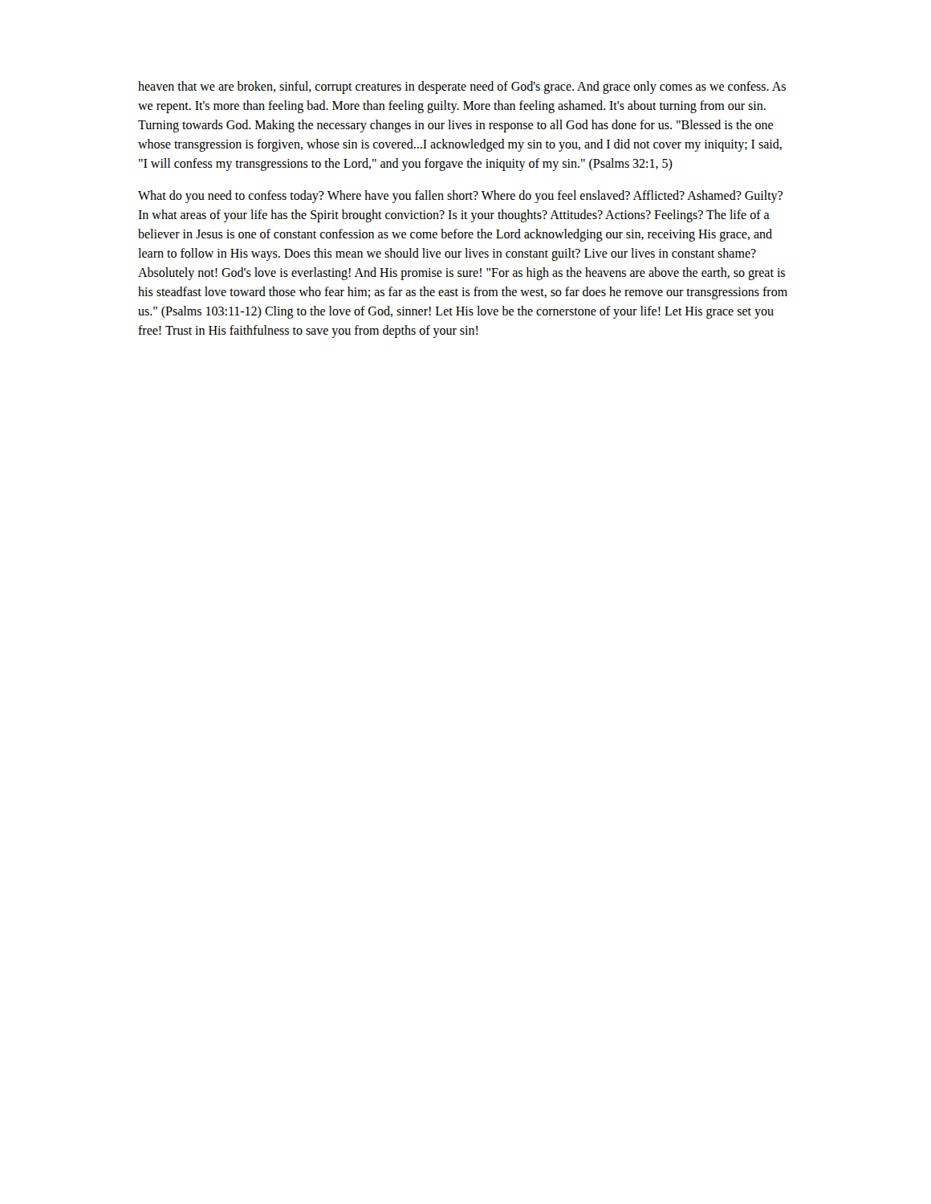heaven that we are broken, sinful, corrupt creatures in desperate need of God's grace. And grace only comes as we confess. As we repent. It's more than feeling bad. More than feeling guilty. More than feeling ashamed. It's about turning from our sin. Turning towards God. Making the necessary changes in our lives in response to all God has done for us. "Blessed is the one whose transgression is forgiven, whose sin is covered...I acknowledged my sin to you, and I did not cover my iniquity; I said, "I will confess my transgressions to the Lord," and you forgave the iniquity of my sin." (Psalms 32:1, 5)
What do you need to confess today? Where have you fallen short? Where do you feel enslaved? Afflicted? Ashamed? Guilty? In what areas of your life has the Spirit brought conviction? Is it your thoughts? Attitudes? Actions? Feelings? The life of a believer in Jesus is one of constant confession as we come before the Lord acknowledging our sin, receiving His grace, and learn to follow in His ways. Does this mean we should live our lives in constant guilt? Live our lives in constant shame? Absolutely not! God's love is everlasting! And His promise is sure! "For as high as the heavens are above the earth, so great is his steadfast love toward those who fear him; as far as the east is from the west, so far does he remove our transgressions from us." (Psalms 103:11-12) Cling to the love of God, sinner! Let His love be the cornerstone of your life! Let His grace set you free! Trust in His faithfulness to save you from depths of your sin!